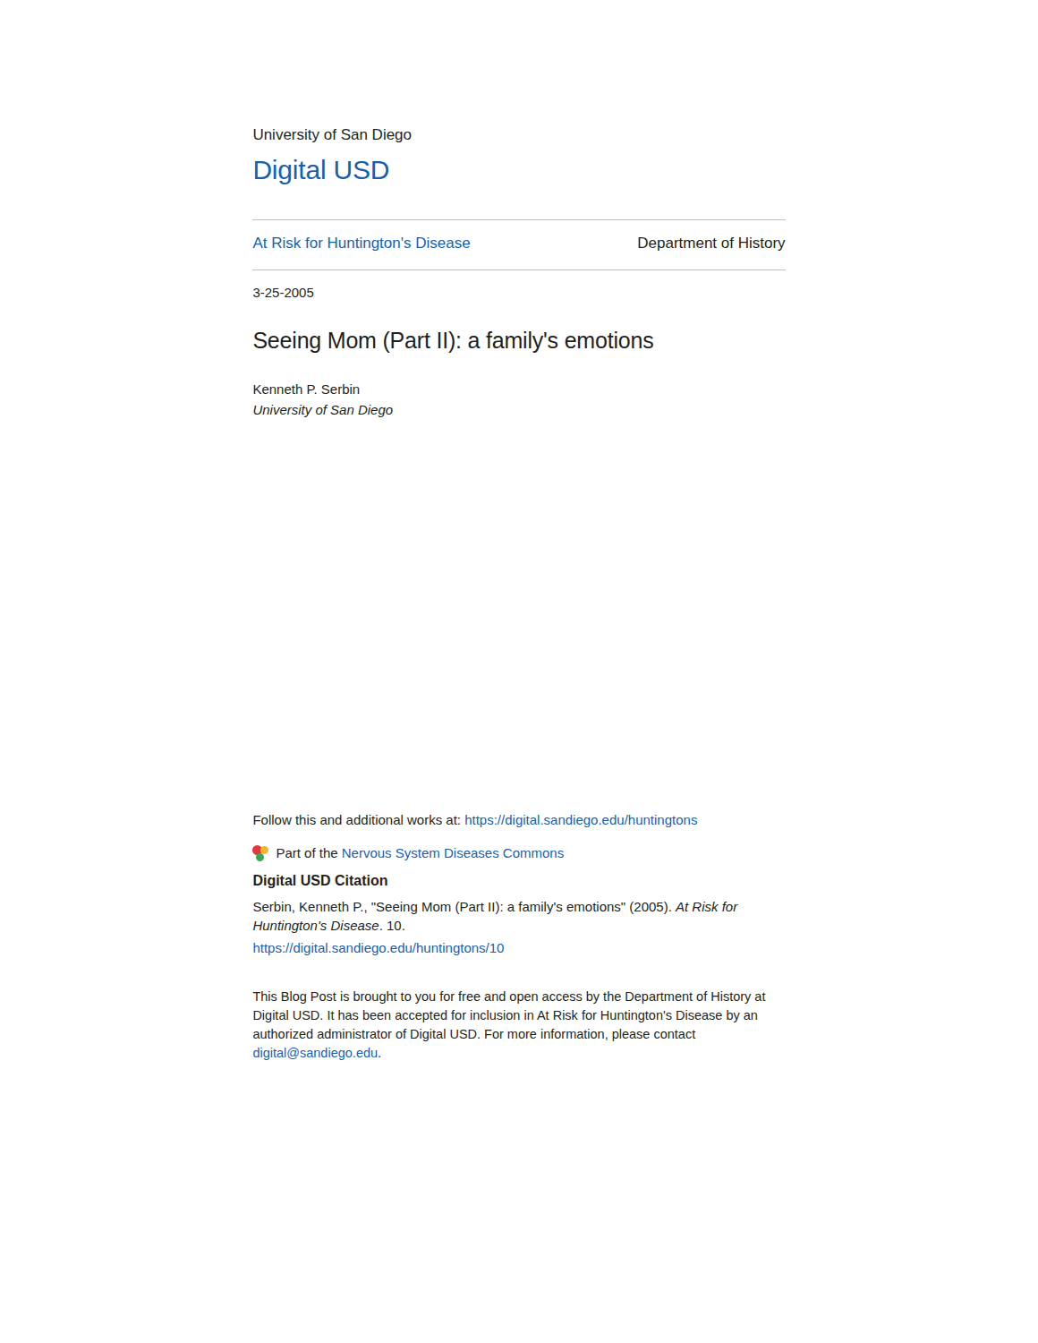University of San Diego
Digital USD
At Risk for Huntington's Disease
Department of History
3-25-2005
Seeing Mom (Part II): a family's emotions
Kenneth P. Serbin
University of San Diego
Follow this and additional works at: https://digital.sandiego.edu/huntingtons
Part of the Nervous System Diseases Commons
Digital USD Citation
Serbin, Kenneth P., "Seeing Mom (Part II): a family's emotions" (2005). At Risk for Huntington's Disease. 10.
https://digital.sandiego.edu/huntingtons/10
This Blog Post is brought to you for free and open access by the Department of History at Digital USD. It has been accepted for inclusion in At Risk for Huntington's Disease by an authorized administrator of Digital USD. For more information, please contact digital@sandiego.edu.